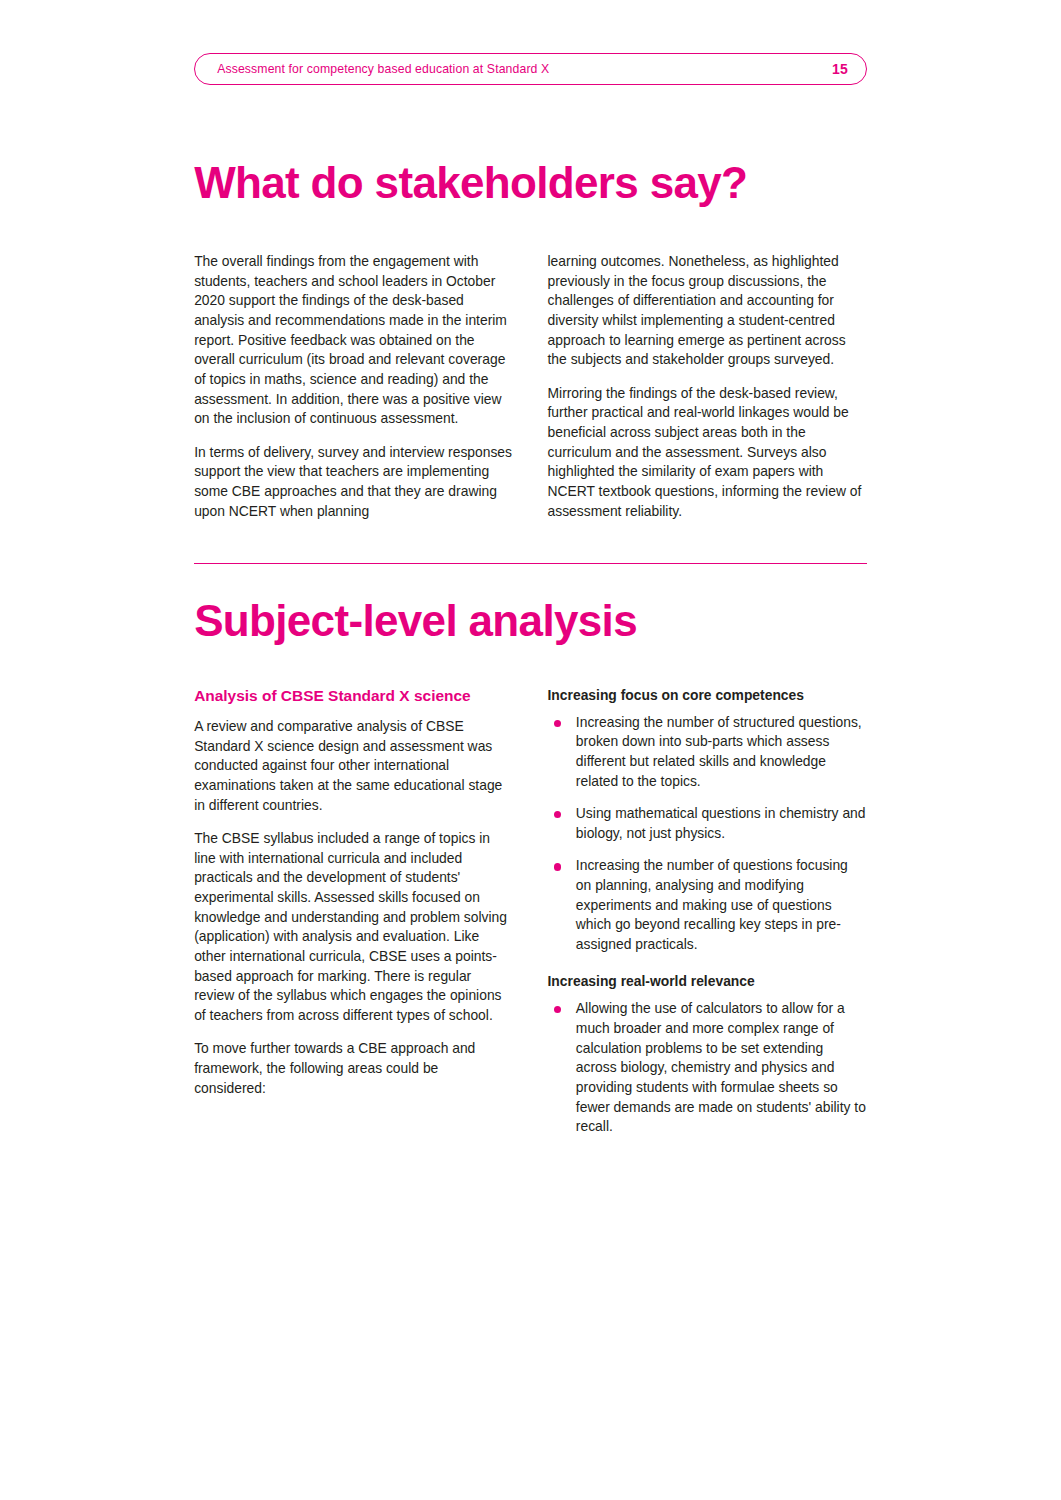Assessment for competency based education at Standard X 15
What do stakeholders say?
The overall findings from the engagement with students, teachers and school leaders in October 2020 support the findings of the desk-based analysis and recommendations made in the interim report. Positive feedback was obtained on the overall curriculum (its broad and relevant coverage of topics in maths, science and reading) and the assessment. In addition, there was a positive view on the inclusion of continuous assessment.
In terms of delivery, survey and interview responses support the view that teachers are implementing some CBE approaches and that they are drawing upon NCERT when planning
learning outcomes. Nonetheless, as highlighted previously in the focus group discussions, the challenges of differentiation and accounting for diversity whilst implementing a student-centred approach to learning emerge as pertinent across the subjects and stakeholder groups surveyed.
Mirroring the findings of the desk-based review, further practical and real-world linkages would be beneficial across subject areas both in the curriculum and the assessment. Surveys also highlighted the similarity of exam papers with NCERT textbook questions, informing the review of assessment reliability.
Subject-level analysis
Analysis of CBSE Standard X science
A review and comparative analysis of CBSE Standard X science design and assessment was conducted against four other international examinations taken at the same educational stage in different countries.
The CBSE syllabus included a range of topics in line with international curricula and included practicals and the development of students' experimental skills. Assessed skills focused on knowledge and understanding and problem solving (application) with analysis and evaluation. Like other international curricula, CBSE uses a points-based approach for marking. There is regular review of the syllabus which engages the opinions of teachers from across different types of school.
To move further towards a CBE approach and framework, the following areas could be considered:
Increasing focus on core competences
Increasing the number of structured questions, broken down into sub-parts which assess different but related skills and knowledge related to the topics.
Using mathematical questions in chemistry and biology, not just physics.
Increasing the number of questions focusing on planning, analysing and modifying experiments and making use of questions which go beyond recalling key steps in pre-assigned practicals.
Increasing real-world relevance
Allowing the use of calculators to allow for a much broader and more complex range of calculation problems to be set extending across biology, chemistry and physics and providing students with formulae sheets so fewer demands are made on students' ability to recall.